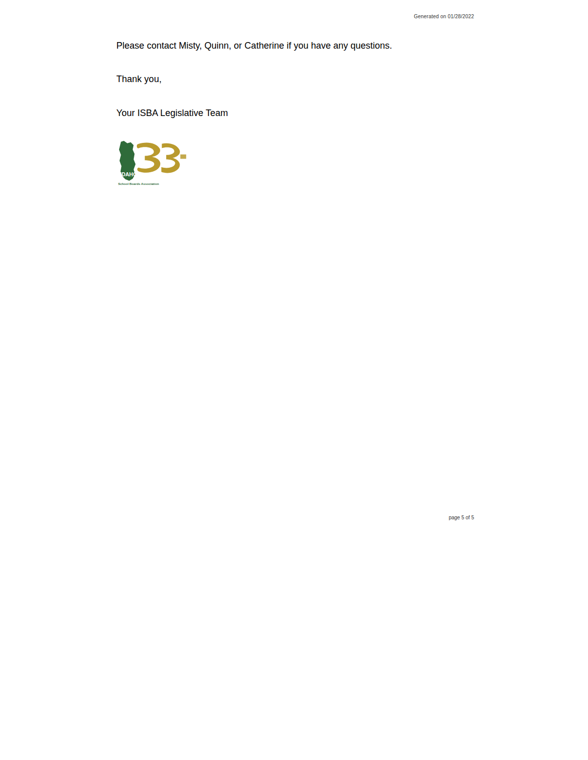Generated on 01/28/2022
Please contact Misty, Quinn, or Catherine if you have any questions.
Thank you,
Your ISBA Legislative Team
IDAHO School Boards Association
page 5 of 5